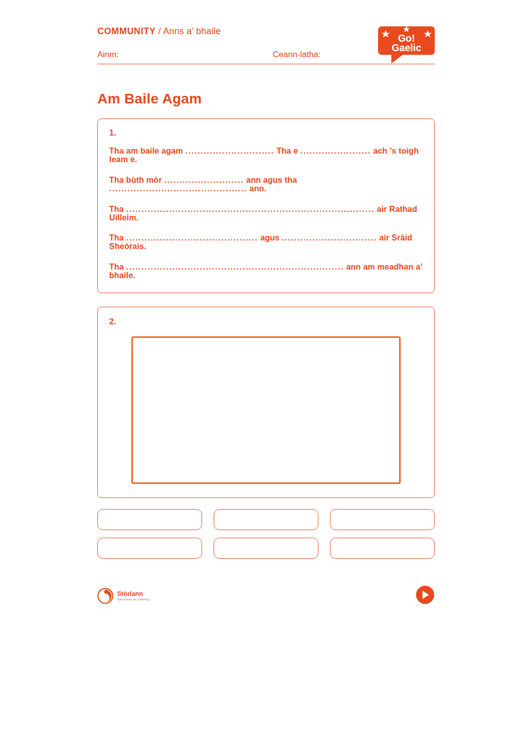COMMUNITY / Anns a’ bhaile
Ainm:
Ceann-latha:
Go! Gaelic Go! Gaelic
Am Baile Agam
1.
Tha am baile agam ............................. Tha e ....................... ach ’s toigh leam e.
Tha bùth mòr .......................... ann agus tha ............................................. ann.
Tha ................................................................................. air Rathad Uilleim.
Tha ........................................... agus ............................... air Sràid Sheòrais.
Tha ....................................................................... ann am meadhan a’ bhaile.
2.
Stòrlann
Nàiseanta na Gàidhlig